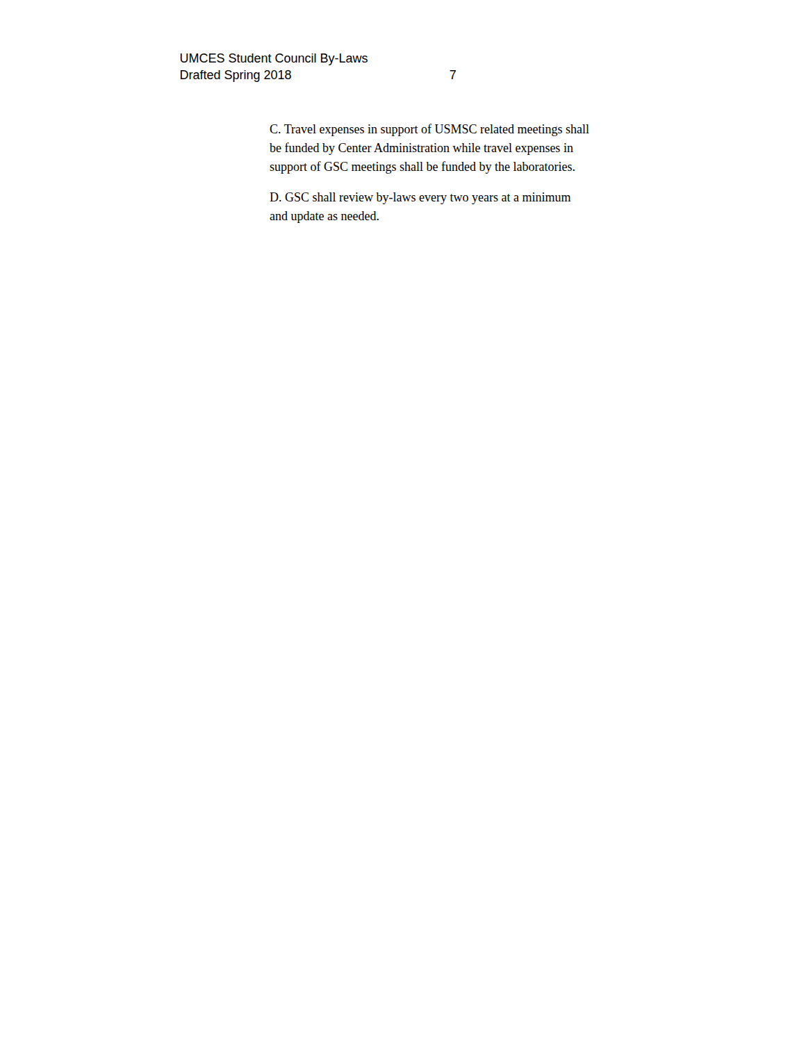UMCES Student Council By-Laws Drafted Spring 2018 7
C. Travel expenses in support of USMSC related meetings shall be funded by Center Administration while travel expenses in support of GSC meetings shall be funded by the laboratories.
D. GSC shall review by-laws every two years at a minimum and update as needed.